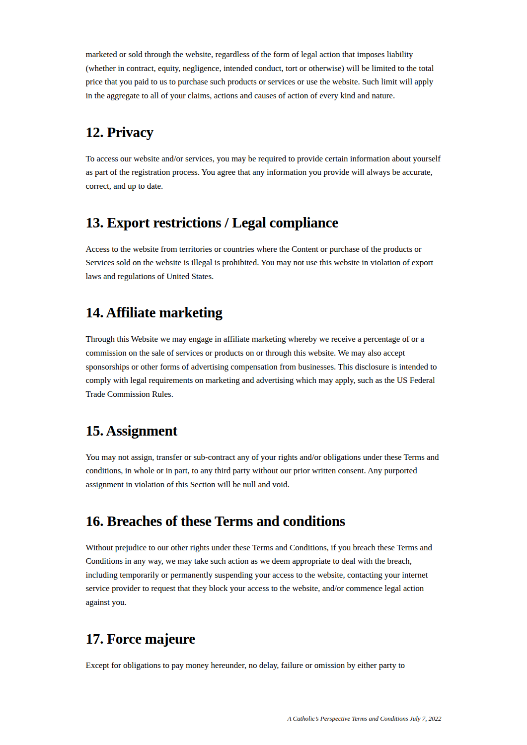marketed or sold through the website, regardless of the form of legal action that imposes liability (whether in contract, equity, negligence, intended conduct, tort or otherwise) will be limited to the total price that you paid to us to purchase such products or services or use the website. Such limit will apply in the aggregate to all of your claims, actions and causes of action of every kind and nature.
12. Privacy
To access our website and/or services, you may be required to provide certain information about yourself as part of the registration process. You agree that any information you provide will always be accurate, correct, and up to date.
13. Export restrictions / Legal compliance
Access to the website from territories or countries where the Content or purchase of the products or Services sold on the website is illegal is prohibited. You may not use this website in violation of export laws and regulations of United States.
14. Affiliate marketing
Through this Website we may engage in affiliate marketing whereby we receive a percentage of or a commission on the sale of services or products on or through this website. We may also accept sponsorships or other forms of advertising compensation from businesses. This disclosure is intended to comply with legal requirements on marketing and advertising which may apply, such as the US Federal Trade Commission Rules.
15. Assignment
You may not assign, transfer or sub-contract any of your rights and/or obligations under these Terms and conditions, in whole or in part, to any third party without our prior written consent. Any purported assignment in violation of this Section will be null and void.
16. Breaches of these Terms and conditions
Without prejudice to our other rights under these Terms and Conditions, if you breach these Terms and Conditions in any way, we may take such action as we deem appropriate to deal with the breach, including temporarily or permanently suspending your access to the website, contacting your internet service provider to request that they block your access to the website, and/or commence legal action against you.
17. Force majeure
Except for obligations to pay money hereunder, no delay, failure or omission by either party to
A Catholic’s Perspective Terms and Conditions July 7, 2022